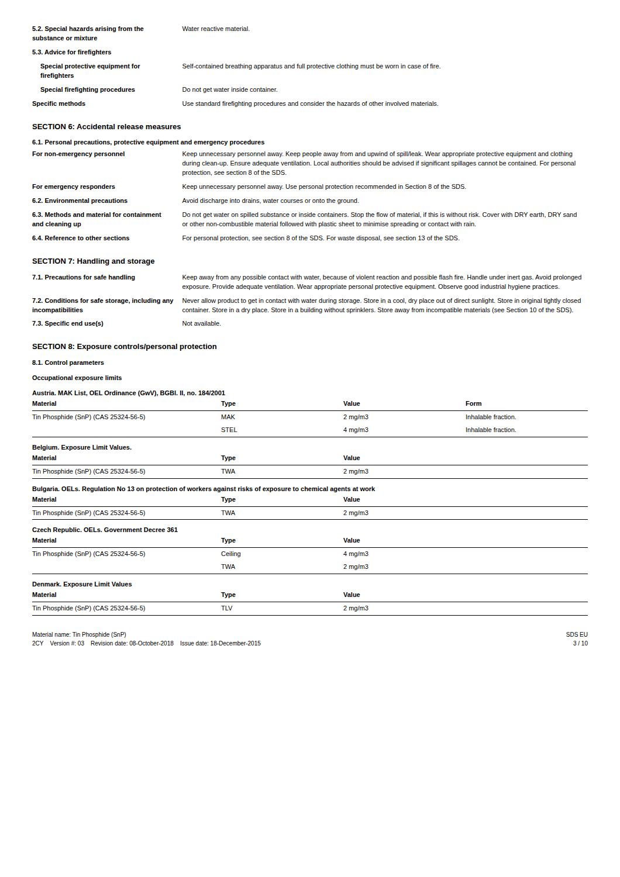| 5.2. Special hazards arising from the substance or mixture | Water reactive material. |
| 5.3. Advice for firefighters | |
| Special protective equipment for firefighters | Self-contained breathing apparatus and full protective clothing must be worn in case of fire. |
| Special firefighting procedures | Do not get water inside container. |
| Specific methods | Use standard firefighting procedures and consider the hazards of other involved materials. |
SECTION 6: Accidental release measures
| 6.1. Personal precautions, protective equipment and emergency procedures |
| For non-emergency personnel | Keep unnecessary personnel away. Keep people away from and upwind of spill/leak. Wear appropriate protective equipment and clothing during clean-up. Ensure adequate ventilation. Local authorities should be advised if significant spillages cannot be contained. For personal protection, see section 8 of the SDS. |
| For emergency responders | Keep unnecessary personnel away. Use personal protection recommended in Section 8 of the SDS. |
| 6.2. Environmental precautions | Avoid discharge into drains, water courses or onto the ground. |
| 6.3. Methods and material for containment and cleaning up | Do not get water on spilled substance or inside containers. Stop the flow of material, if this is without risk. Cover with DRY earth, DRY sand or other non-combustible material followed with plastic sheet to minimise spreading or contact with rain. |
| 6.4. Reference to other sections | For personal protection, see section 8 of the SDS. For waste disposal, see section 13 of the SDS. |
SECTION 7: Handling and storage
| 7.1. Precautions for safe handling | Keep away from any possible contact with water, because of violent reaction and possible flash fire. Handle under inert gas. Avoid prolonged exposure. Provide adequate ventilation. Wear appropriate personal protective equipment. Observe good industrial hygiene practices. |
| 7.2. Conditions for safe storage, including any incompatibilities | Never allow product to get in contact with water during storage. Store in a cool, dry place out of direct sunlight. Store in original tightly closed container. Store in a dry place. Store in a building without sprinklers. Store away from incompatible materials (see Section 10 of the SDS). |
| 7.3. Specific end use(s) | Not available. |
SECTION 8: Exposure controls/personal protection
8.1. Control parameters
Occupational exposure limits
Austria. MAK List, OEL Ordinance (GwV), BGBl. II, no. 184/2001
| Material | Type | Value | Form |
| --- | --- | --- | --- |
| Tin Phosphide (SnP) (CAS 25324-56-5) | MAK | 2 mg/m3 | Inhalable fraction. |
| | STEL | 4 mg/m3 | Inhalable fraction. |
Belgium. Exposure Limit Values.
| Material | Type | Value | |
| --- | --- | --- | --- |
| Tin Phosphide (SnP) (CAS 25324-56-5) | TWA | 2 mg/m3 | |
Bulgaria. OELs. Regulation No 13 on protection of workers against risks of exposure to chemical agents at work
| Material | Type | Value | |
| --- | --- | --- | --- |
| Tin Phosphide (SnP) (CAS 25324-56-5) | TWA | 2 mg/m3 | |
Czech Republic. OELs. Government Decree 361
| Material | Type | Value | |
| --- | --- | --- | --- |
| Tin Phosphide (SnP) (CAS 25324-56-5) | Ceiling | 4 mg/m3 | |
| | TWA | 2 mg/m3 | |
Denmark. Exposure Limit Values
| Material | Type | Value | |
| --- | --- | --- | --- |
| Tin Phosphide (SnP) (CAS 25324-56-5) | TLV | 2 mg/m3 | |
Material name: Tin Phosphide (SnP)
SDS EU
2CY Version #: 03 Revision date: 08-October-2018 Issue date: 18-December-2015
3 / 10